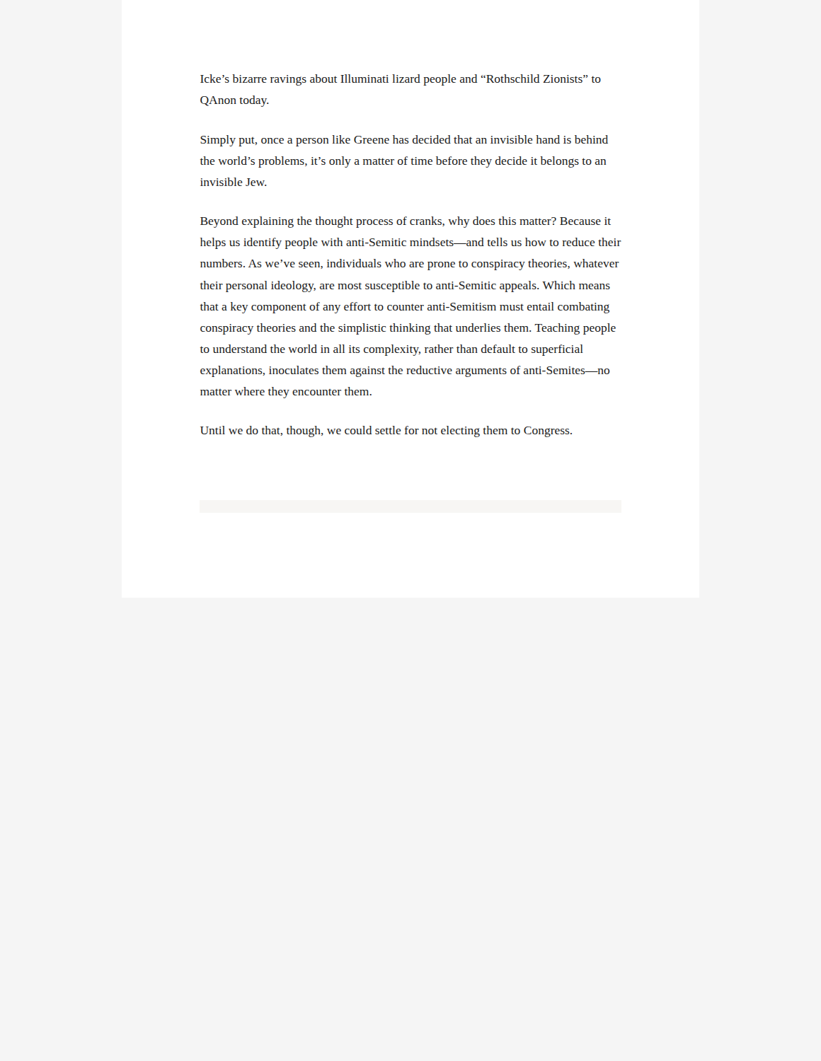Icke’s bizarre ravings about Illuminati lizard people and “Rothschild Zionists” to QAnon today.
Simply put, once a person like Greene has decided that an invisible hand is behind the world’s problems, it’s only a matter of time before they decide it belongs to an invisible Jew.
Beyond explaining the thought process of cranks, why does this matter? Because it helps us identify people with anti-Semitic mindsets—and tells us how to reduce their numbers. As we’ve seen, individuals who are prone to conspiracy theories, whatever their personal ideology, are most susceptible to anti-Semitic appeals. Which means that a key component of any effort to counter anti-Semitism must entail combating conspiracy theories and the simplistic thinking that underlies them. Teaching people to understand the world in all its complexity, rather than default to superficial explanations, inoculates them against the reductive arguments of anti-Semites—no matter where they encounter them.
Until we do that, though, we could settle for not electing them to Congress.